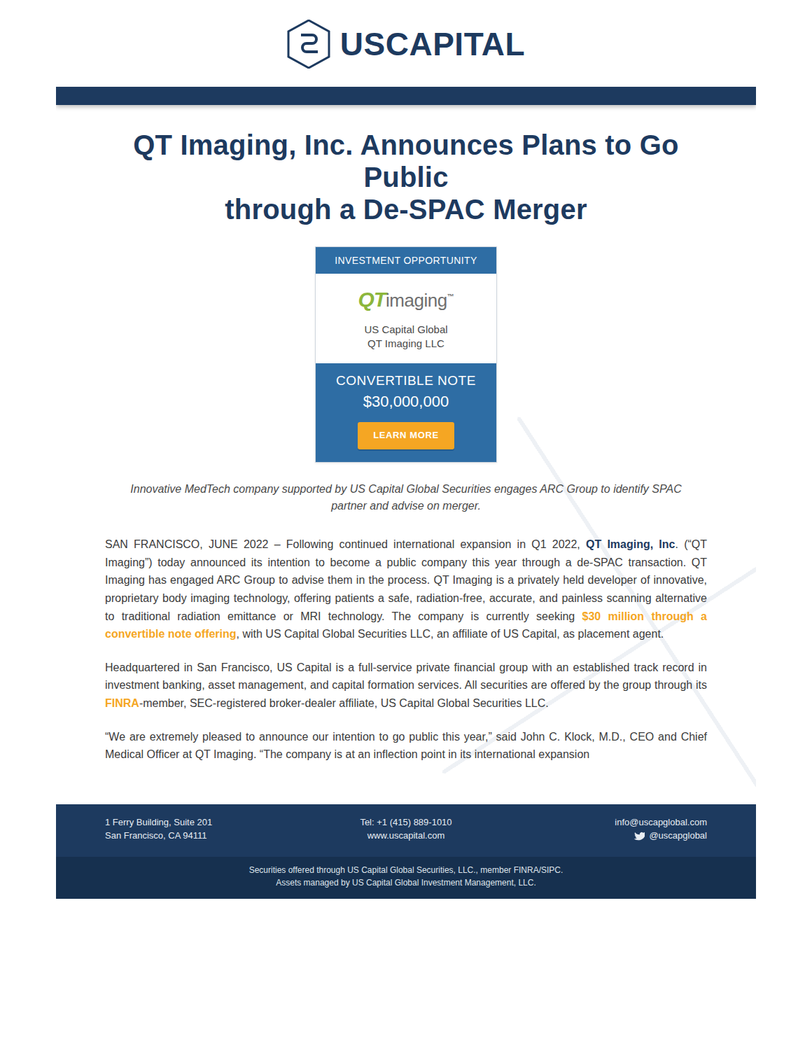US CAPITAL
QT Imaging, Inc. Announces Plans to Go Public
through a De-SPAC Merger
INVESTMENT OPPORTUNITY
QT imaging™
US Capital Global
QT Imaging LLC
CONVERTIBLE NOTE
$30,000,000
LEARN MORE
Innovative MedTech company supported by US Capital Global Securities engages ARC Group to identify SPAC partner and advise on merger.
SAN FRANCISCO, JUNE 2022 – Following continued international expansion in Q1 2022, QT Imaging, Inc. (“QT Imaging”) today announced its intention to become a public company this year through a de-SPAC transaction. QT Imaging has engaged ARC Group to advise them in the process. QT Imaging is a privately held developer of innovative, proprietary body imaging technology, offering patients a safe, radiation-free, accurate, and painless scanning alternative to traditional radiation emittance or MRI technology. The company is currently seeking $30 million through a convertible note offering, with US Capital Global Securities LLC, an affiliate of US Capital, as placement agent.
Headquartered in San Francisco, US Capital is a full-service private financial group with an established track record in investment banking, asset management, and capital formation services. All securities are offered by the group through its FINRA-member, SEC-registered broker-dealer affiliate, US Capital Global Securities LLC.
“We are extremely pleased to announce our intention to go public this year,” said John C. Klock, M.D., CEO and Chief Medical Officer at QT Imaging. “The company is at an inflection point in its international expansion
1 Ferry Building, Suite 201
San Francisco, CA 94111
Tel: +1 (415) 889-1010
www.uscapital.com
info@uscapglobal.com
@uscapglobal
Securities offered through US Capital Global Securities, LLC., member FINRA/SIPC.
Assets managed by US Capital Global Investment Management, LLC.